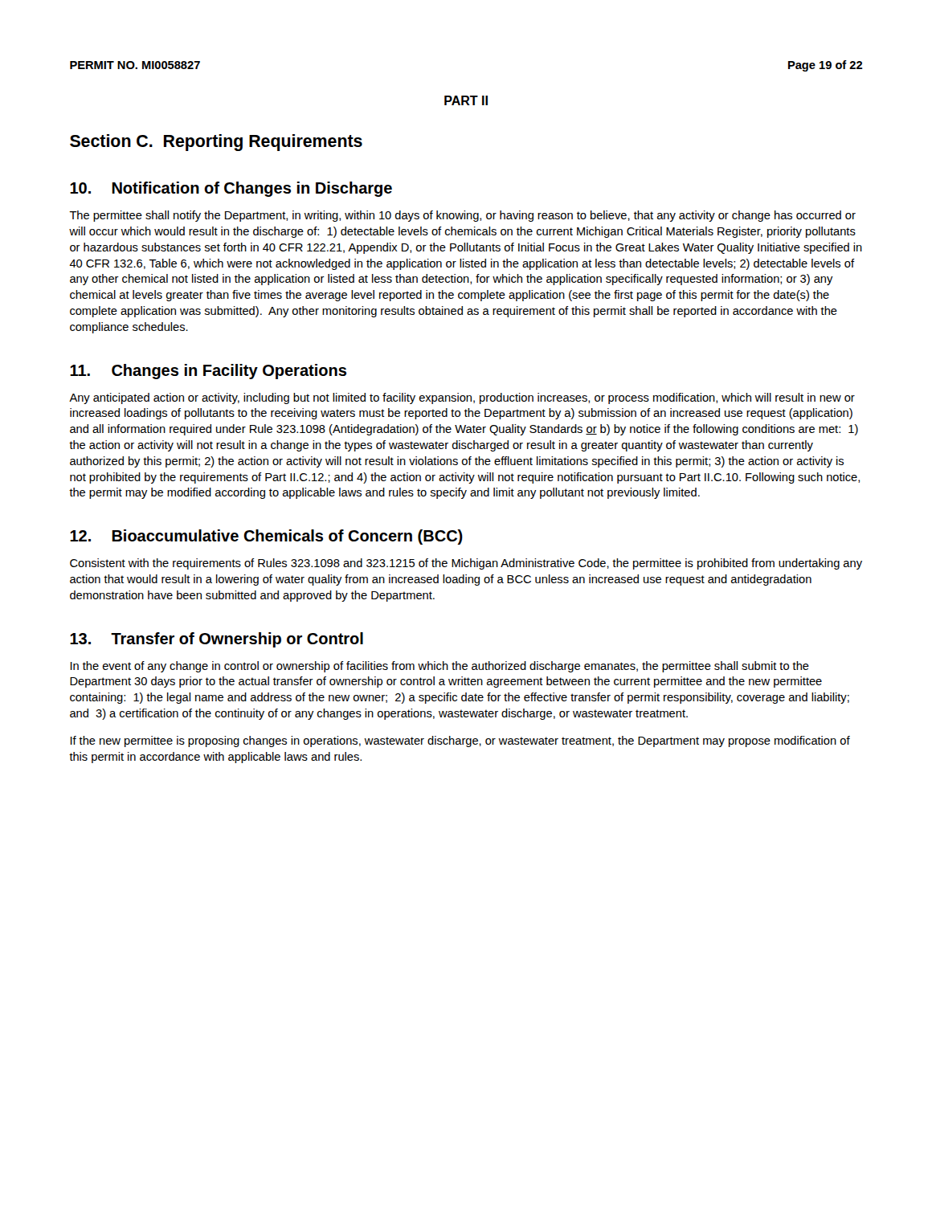PERMIT NO. MI0058827 Page 19 of 22
PART II
Section C. Reporting Requirements
10. Notification of Changes in Discharge
The permittee shall notify the Department, in writing, within 10 days of knowing, or having reason to believe, that any activity or change has occurred or will occur which would result in the discharge of: 1) detectable levels of chemicals on the current Michigan Critical Materials Register, priority pollutants or hazardous substances set forth in 40 CFR 122.21, Appendix D, or the Pollutants of Initial Focus in the Great Lakes Water Quality Initiative specified in 40 CFR 132.6, Table 6, which were not acknowledged in the application or listed in the application at less than detectable levels; 2) detectable levels of any other chemical not listed in the application or listed at less than detection, for which the application specifically requested information; or 3) any chemical at levels greater than five times the average level reported in the complete application (see the first page of this permit for the date(s) the complete application was submitted). Any other monitoring results obtained as a requirement of this permit shall be reported in accordance with the compliance schedules.
11. Changes in Facility Operations
Any anticipated action or activity, including but not limited to facility expansion, production increases, or process modification, which will result in new or increased loadings of pollutants to the receiving waters must be reported to the Department by a) submission of an increased use request (application) and all information required under Rule 323.1098 (Antidegradation) of the Water Quality Standards or b) by notice if the following conditions are met: 1) the action or activity will not result in a change in the types of wastewater discharged or result in a greater quantity of wastewater than currently authorized by this permit; 2) the action or activity will not result in violations of the effluent limitations specified in this permit; 3) the action or activity is not prohibited by the requirements of Part II.C.12.; and 4) the action or activity will not require notification pursuant to Part II.C.10. Following such notice, the permit may be modified according to applicable laws and rules to specify and limit any pollutant not previously limited.
12. Bioaccumulative Chemicals of Concern (BCC)
Consistent with the requirements of Rules 323.1098 and 323.1215 of the Michigan Administrative Code, the permittee is prohibited from undertaking any action that would result in a lowering of water quality from an increased loading of a BCC unless an increased use request and antidegradation demonstration have been submitted and approved by the Department.
13. Transfer of Ownership or Control
In the event of any change in control or ownership of facilities from which the authorized discharge emanates, the permittee shall submit to the Department 30 days prior to the actual transfer of ownership or control a written agreement between the current permittee and the new permittee containing: 1) the legal name and address of the new owner; 2) a specific date for the effective transfer of permit responsibility, coverage and liability; and 3) a certification of the continuity of or any changes in operations, wastewater discharge, or wastewater treatment.
If the new permittee is proposing changes in operations, wastewater discharge, or wastewater treatment, the Department may propose modification of this permit in accordance with applicable laws and rules.